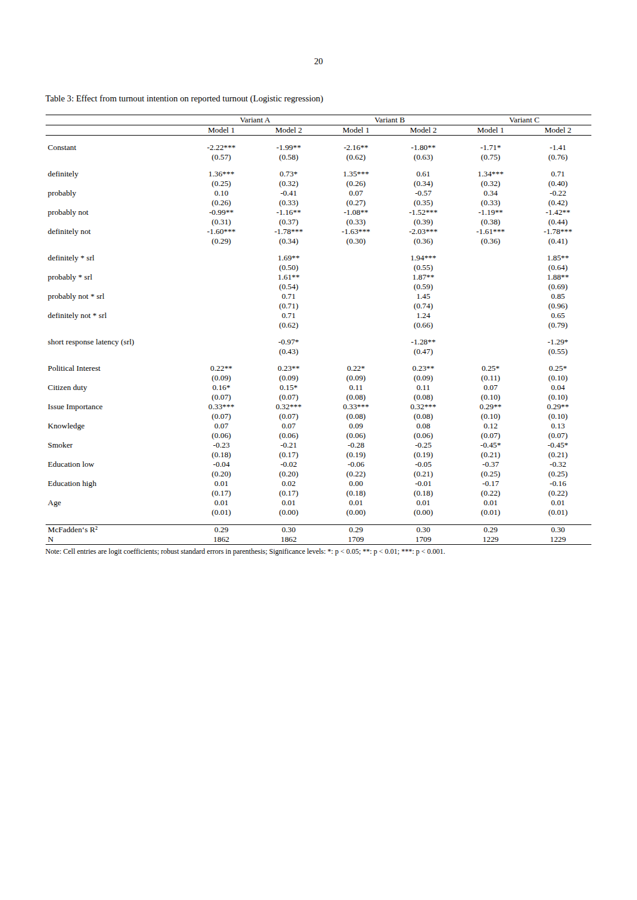20
Table 3: Effect from turnout intention on reported turnout (Logistic regression)
| | Variant A | Variant B | Variant C |
| --- | --- | --- | --- |
| | Model 1 | Model 2 | Model 1 | Model 2 | Model 1 | Model 2 |
| Constant | -2.22*** | -1.99** | -2.16** | -1.80** | -1.71* | -1.41 |
| | (0.57) | (0.58) | (0.62) | (0.63) | (0.75) | (0.76) |
| definitely | 1.36*** | 0.73* | 1.35*** | 0.61 | 1.34*** | 0.71 |
| | (0.25) | (0.32) | (0.26) | (0.34) | (0.32) | (0.40) |
| probably | 0.10 | -0.41 | 0.07 | -0.57 | 0.34 | -0.22 |
| | (0.26) | (0.33) | (0.27) | (0.35) | (0.33) | (0.42) |
| probably not | -0.99** | -1.16** | -1.08** | -1.52*** | -1.19** | -1.42** |
| | (0.31) | (0.37) | (0.33) | (0.39) | (0.38) | (0.44) |
| definitely not | -1.60*** | -1.78*** | -1.63*** | -2.03*** | -1.61*** | -1.78*** |
| | (0.29) | (0.34) | (0.30) | (0.36) | (0.36) | (0.41) |
| definitely * srl | | 1.69** | | 1.94*** | | 1.85** |
| | | (0.50) | | (0.55) | | (0.64) |
| probably * srl | | 1.61** | | 1.87** | | 1.88** |
| | | (0.54) | | (0.59) | | (0.69) |
| probably not * srl | | 0.71 | | 1.45 | | 0.85 |
| | | (0.71) | | (0.74) | | (0.96) |
| definitely not * srl | | 0.71 | | 1.24 | | 0.65 |
| | | (0.62) | | (0.66) | | (0.79) |
| short response latency (srl) | | -0.97* | | -1.28** | | -1.29* |
| | | (0.43) | | (0.47) | | (0.55) |
| Political Interest | 0.22** | 0.23** | 0.22* | 0.23** | 0.25* | 0.25* |
| | (0.09) | (0.09) | (0.09) | (0.09) | (0.11) | (0.10) |
| Citizen duty | 0.16* | 0.15* | 0.11 | 0.11 | 0.07 | 0.04 |
| | (0.07) | (0.07) | (0.08) | (0.08) | (0.10) | (0.10) |
| Issue Importance | 0.33*** | 0.32*** | 0.33*** | 0.32*** | 0.29** | 0.29** |
| | (0.07) | (0.07) | (0.08) | (0.08) | (0.10) | (0.10) |
| Knowledge | 0.07 | 0.07 | 0.09 | 0.08 | 0.12 | 0.13 |
| | (0.06) | (0.06) | (0.06) | (0.06) | (0.07) | (0.07) |
| Smoker | -0.23 | -0.21 | -0.28 | -0.25 | -0.45* | -0.45* |
| | (0.18) | (0.17) | (0.19) | (0.19) | (0.21) | (0.21) |
| Education low | -0.04 | -0.02 | -0.06 | -0.05 | -0.37 | -0.32 |
| | (0.20) | (0.20) | (0.22) | (0.21) | (0.25) | (0.25) |
| Education high | 0.01 | 0.02 | 0.00 | -0.01 | -0.17 | -0.16 |
| | (0.17) | (0.17) | (0.18) | (0.18) | (0.22) | (0.22) |
| Age | 0.01 | 0.01 | 0.01 | 0.01 | 0.01 | 0.01 |
| | (0.01) | (0.00) | (0.00) | (0.00) | (0.01) | (0.01) |
| McFadden‘s R² | 0.29 | 0.30 | 0.29 | 0.30 | 0.29 | 0.30 |
| N | 1862 | 1862 | 1709 | 1709 | 1229 | 1229 |
Note: Cell entries are logit coefficients; robust standard errors in parenthesis; Significance levels: *: p < 0.05; **: p < 0.01; ***: p < 0.001.